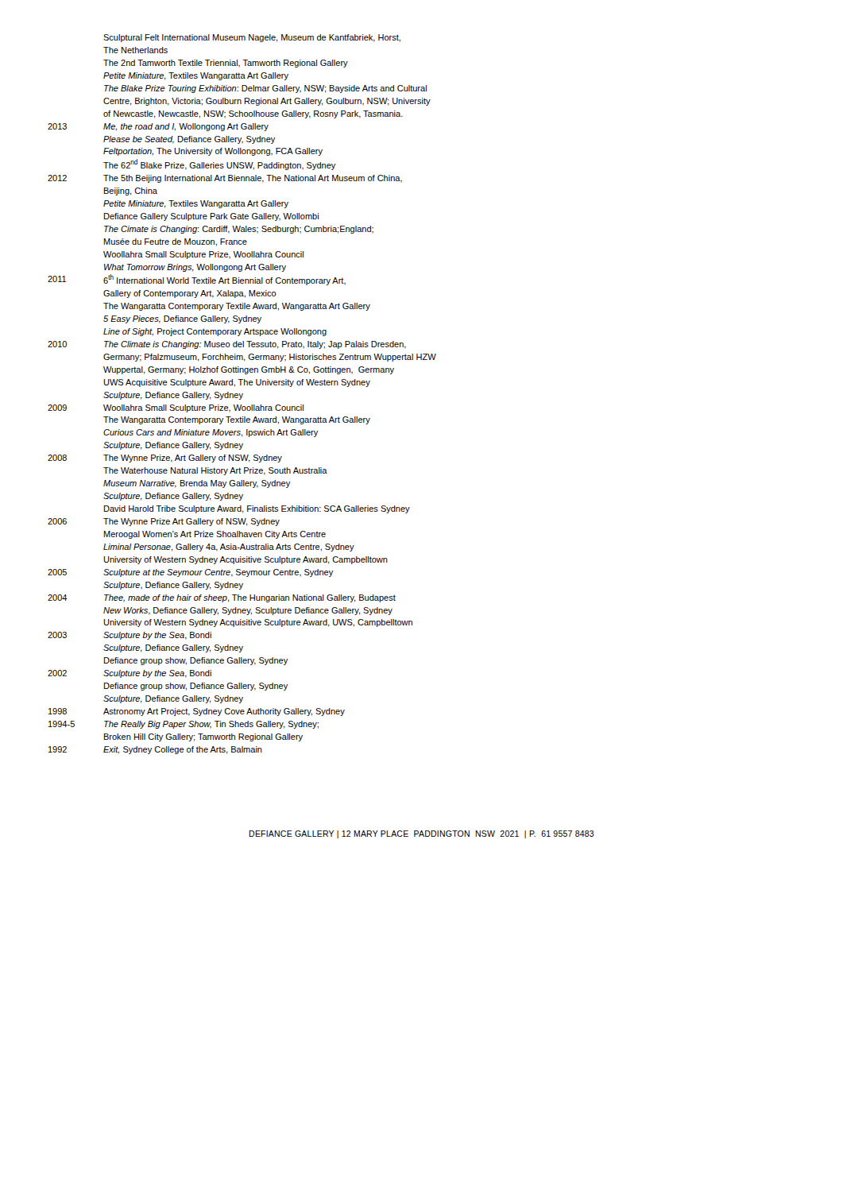| | Sculptural Felt International Museum Nagele, Museum de Kantfabriek, Horst, The Netherlands |
| | The 2nd Tamworth Textile Triennial, Tamworth Regional Gallery |
| | Petite Miniature, Textiles Wangaratta Art Gallery |
| | The Blake Prize Touring Exhibition : Delmar Gallery, NSW; Bayside Arts and Cultural Centre, Brighton, Victoria; Goulburn Regional Art Gallery, Goulburn, NSW; University of Newcastle, Newcastle, NSW; Schoolhouse Gallery, Rosny Park, Tasmania. |
| 2013 | Me, the road and I, Wollongong Art Gallery |
| | Please be Seated, Defiance Gallery, Sydney |
| | Feltportation, The University of Wollongong, FCA Gallery |
| | The 62 nd Blake Prize, Galleries UNSW, Paddington, Sydney |
| 2012 | The 5th Beijing International Art Biennale, The National Art Museum of China, Beijing, China |
| | Petite Miniature, Textiles Wangaratta Art Gallery |
| | Defiance Gallery Sculpture Park Gate Gallery, Wollombi |
| | The Cimate is Changing : Cardiff, Wales; Sedburgh; Cumbria;England; Musée du Feutre de Mouzon, France |
| | Woollahra Small Sculpture Prize, Woollahra Council |
| | What Tomorrow Brings, Wollongong Art Gallery |
| 2011 | 6 th International World Textile Art Biennial of Contemporary Art, Gallery of Contemporary Art, Xalapa, Mexico |
| | The Wangaratta Contemporary Textile Award, Wangaratta Art Gallery |
| | 5 Easy Pieces, Defiance Gallery, Sydney |
| | Line of Sight, Project Contemporary Artspace Wollongong |
| 2010 | The Climate is Changing: Museo del Tessuto, Prato, Italy; Jap Palais Dresden, Germany; Pfalzmuseum, Forchheim, Germany; Historisches Zentrum Wuppertal HZW Wuppertal, Germany; Holzhof Gottingen GmbH & Co, Gottingen, Germany |
| | UWS Acquisitive Sculpture Award, The University of Western Sydney |
| | Sculpture, Defiance Gallery, Sydney |
| 2009 | Woollahra Small Sculpture Prize, Woollahra Council |
| | The Wangaratta Contemporary Textile Award, Wangaratta Art Gallery |
| | Curious Cars and Miniature Movers , Ipswich Art Gallery |
| | Sculpture, Defiance Gallery, Sydney |
| 2008 | The Wynne Prize, Art Gallery of NSW, Sydney |
| | The Waterhouse Natural History Art Prize, South Australia |
| | Museum Narrative, Brenda May Gallery, Sydney |
| | Sculpture, Defiance Gallery, Sydney |
| | David Harold Tribe Sculpture Award, Finalists Exhibition: SCA Galleries Sydney |
| 2006 | The Wynne Prize Art Gallery of NSW, Sydney |
| | Meroogal Women’s Art Prize Shoalhaven City Arts Centre |
| | Liminal Personae , Gallery 4a, Asia-Australia Arts Centre, Sydney |
| | University of Western Sydney Acquisitive Sculpture Award, Campbelltown |
| 2005 | Sculpture at the Seymour Centre , Seymour Centre, Sydney |
| | Sculpture , Defiance Gallery, Sydney |
| 2004 | Thee, made of the hair of sheep , The Hungarian National Gallery, Budapest |
| | New Works , Defiance Gallery, Sydney, Sculpture Defiance Gallery, Sydney |
| | University of Western Sydney Acquisitive Sculpture Award, UWS, Campbelltown |
| 2003 | Sculpture by the Sea , Bondi |
| | Sculpture, Defiance Gallery, Sydney |
| | Defiance group show, Defiance Gallery, Sydney |
| 2002 | Sculpture by the Sea , Bondi |
| | Defiance group show, Defiance Gallery, Sydney |
| | Sculpture, Defiance Gallery, Sydney |
| 1998 | Astronomy Art Project, Sydney Cove Authority Gallery, Sydney |
| 1994-5 | The Really Big Paper Show, Tin Sheds Gallery, Sydney; Broken Hill City Gallery; Tamworth Regional Gallery |
| 1992 | Exit, Sydney College of the Arts, Balmain |
DEFIANCE GALLERY | 12 MARY PLACE PADDINGTON NSW 2021 | P. 61 9557 8483